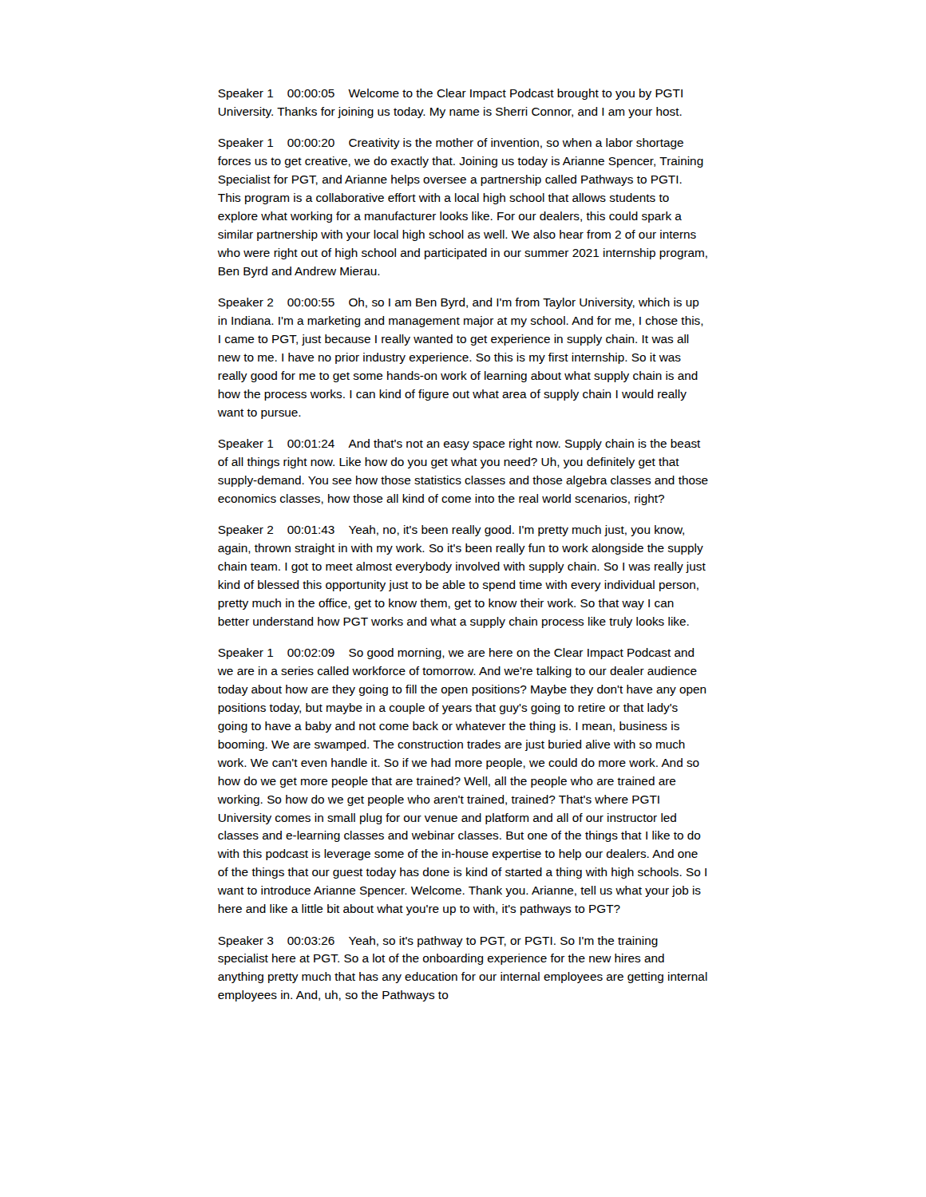Speaker 1 00:00:05 Welcome to the Clear Impact Podcast brought to you by PGTI University. Thanks for joining us today. My name is Sherri Connor, and I am your host.
Speaker 1 00:00:20 Creativity is the mother of invention, so when a labor shortage forces us to get creative, we do exactly that. Joining us today is Arianne Spencer, Training Specialist for PGT, and Arianne helps oversee a partnership called Pathways to PGTI. This program is a collaborative effort with a local high school that allows students to explore what working for a manufacturer looks like. For our dealers, this could spark a similar partnership with your local high school as well. We also hear from 2 of our interns who were right out of high school and participated in our summer 2021 internship program, Ben Byrd and Andrew Mierau.
Speaker 2 00:00:55 Oh, so I am Ben Byrd, and I'm from Taylor University, which is up in Indiana. I'm a marketing and management major at my school. And for me, I chose this, I came to PGT, just because I really wanted to get experience in supply chain. It was all new to me. I have no prior industry experience. So this is my first internship. So it was really good for me to get some hands-on work of learning about what supply chain is and how the process works. I can kind of figure out what area of supply chain I would really want to pursue.
Speaker 1 00:01:24 And that's not an easy space right now. Supply chain is the beast of all things right now. Like how do you get what you need? Uh, you definitely get that supply-demand. You see how those statistics classes and those algebra classes and those economics classes, how those all kind of come into the real world scenarios, right?
Speaker 2 00:01:43 Yeah, no, it's been really good. I'm pretty much just, you know, again, thrown straight in with my work. So it's been really fun to work alongside the supply chain team. I got to meet almost everybody involved with supply chain. So I was really just kind of blessed this opportunity just to be able to spend time with every individual person, pretty much in the office, get to know them, get to know their work. So that way I can better understand how PGT works and what a supply chain process like truly looks like.
Speaker 1 00:02:09 So good morning, we are here on the Clear Impact Podcast and we are in a series called workforce of tomorrow. And we're talking to our dealer audience today about how are they going to fill the open positions? Maybe they don't have any open positions today, but maybe in a couple of years that guy's going to retire or that lady's going to have a baby and not come back or whatever the thing is. I mean, business is booming. We are swamped. The construction trades are just buried alive with so much work. We can't even handle it. So if we had more people, we could do more work. And so how do we get more people that are trained? Well, all the people who are trained are working. So how do we get people who aren't trained, trained? That's where PGTI University comes in small plug for our venue and platform and all of our instructor led classes and e-learning classes and webinar classes. But one of the things that I like to do with this podcast is leverage some of the in-house expertise to help our dealers. And one of the things that our guest today has done is kind of started a thing with high schools. So I want to introduce Arianne Spencer. Welcome. Thank you. Arianne, tell us what your job is here and like a little bit about what you're up to with, it's pathways to PGT?
Speaker 3 00:03:26 Yeah, so it's pathway to PGT, or PGTI. So I'm the training specialist here at PGT. So a lot of the onboarding experience for the new hires and anything pretty much that has any education for our internal employees are getting internal employees in. And, uh, so the Pathways to